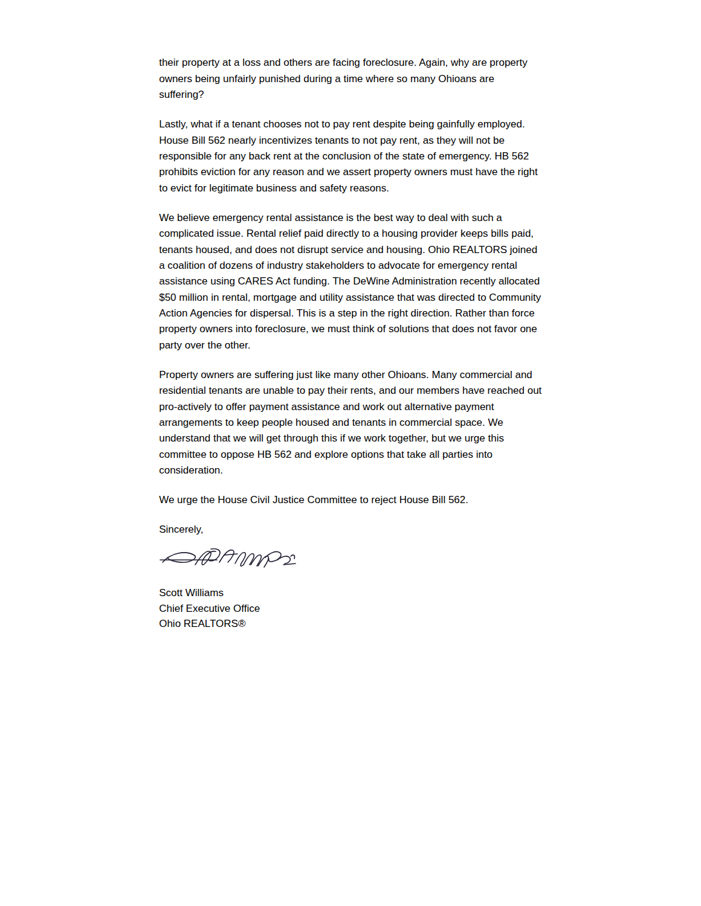their property at a loss and others are facing foreclosure. Again, why are property owners being unfairly punished during a time where so many Ohioans are suffering?
Lastly, what if a tenant chooses not to pay rent despite being gainfully employed. House Bill 562 nearly incentivizes tenants to not pay rent, as they will not be responsible for any back rent at the conclusion of the state of emergency. HB 562 prohibits eviction for any reason and we assert property owners must have the right to evict for legitimate business and safety reasons.
We believe emergency rental assistance is the best way to deal with such a complicated issue. Rental relief paid directly to a housing provider keeps bills paid, tenants housed, and does not disrupt service and housing. Ohio REALTORS joined a coalition of dozens of industry stakeholders to advocate for emergency rental assistance using CARES Act funding. The DeWine Administration recently allocated $50 million in rental, mortgage and utility assistance that was directed to Community Action Agencies for dispersal. This is a step in the right direction. Rather than force property owners into foreclosure, we must think of solutions that does not favor one party over the other.
Property owners are suffering just like many other Ohioans. Many commercial and residential tenants are unable to pay their rents, and our members have reached out pro-actively to offer payment assistance and work out alternative payment arrangements to keep people housed and tenants in commercial space. We understand that we will get through this if we work together, but we urge this committee to oppose HB 562 and explore options that take all parties into consideration.
We urge the House Civil Justice Committee to reject House Bill 562.
Sincerely,
Scott Williams Chief Executive Office Ohio REALTORS®